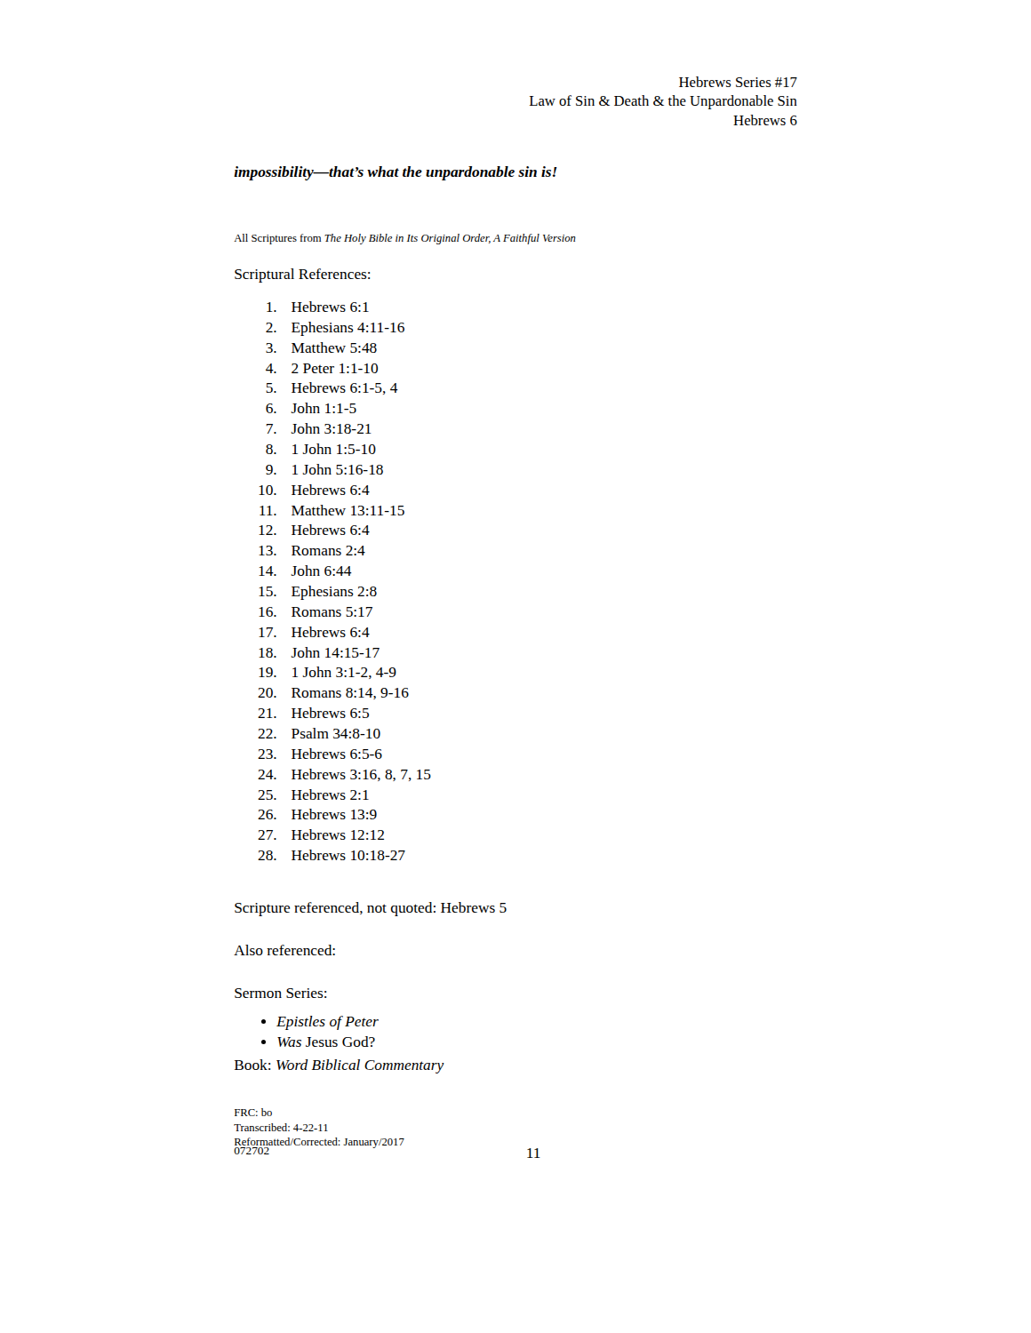Hebrews Series #17
Law of Sin & Death & the Unpardonable Sin
Hebrews 6
impossibility—that’s what the unpardonable sin is!
All Scriptures from The Holy Bible in Its Original Order, A Faithful Version
Scriptural References:
Hebrews 6:1
Ephesians 4:11-16
Matthew 5:48
2 Peter 1:1-10
Hebrews 6:1-5, 4
John 1:1-5
John 3:18-21
1 John 1:5-10
1 John 5:16-18
Hebrews 6:4
Matthew 13:11-15
Hebrews 6:4
Romans 2:4
John 6:44
Ephesians 2:8
Romans 5:17
Hebrews 6:4
John 14:15-17
1 John 3:1-2, 4-9
Romans 8:14, 9-16
Hebrews 6:5
Psalm 34:8-10
Hebrews 6:5-6
Hebrews 3:16, 8, 7, 15
Hebrews 2:1
Hebrews 13:9
Hebrews 12:12
Hebrews 10:18-27
Scripture referenced, not quoted: Hebrews 5
Also referenced:
Sermon Series:
Epistles of Peter
Was Jesus God?
Book: Word Biblical Commentary
FRC: bo
Transcribed: 4-22-11
Reformatted/Corrected: January/2017
072702
11